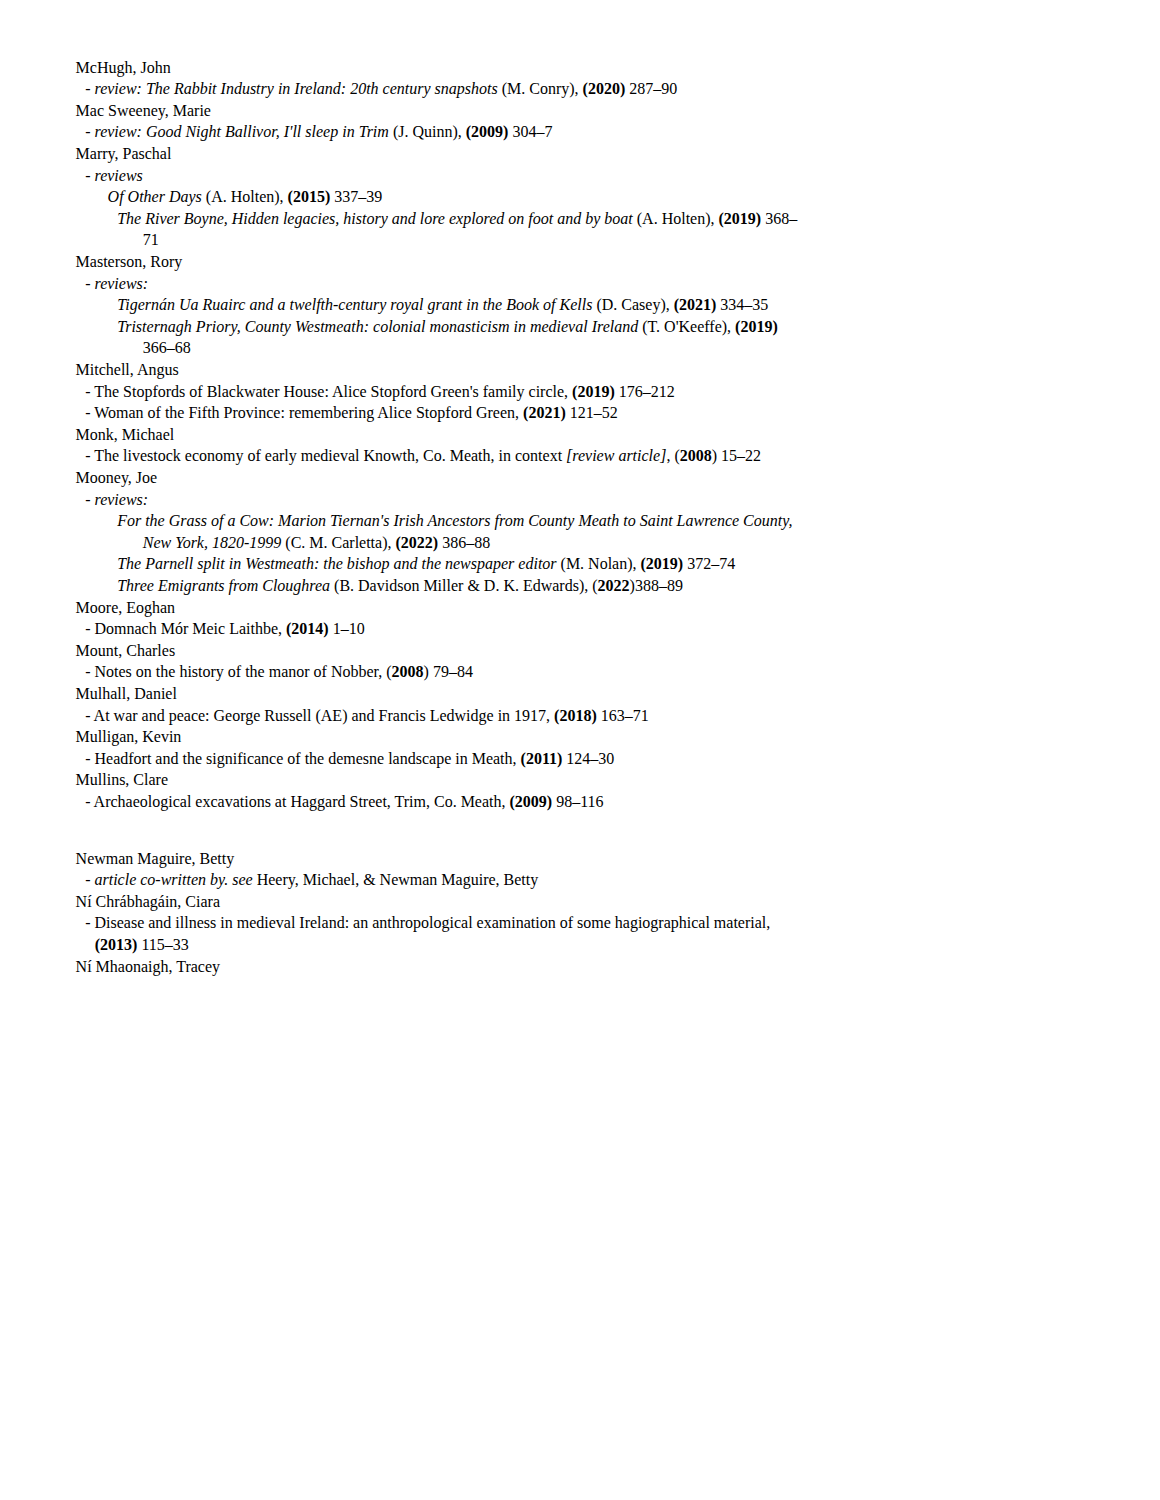McHugh, John
- review: The Rabbit Industry in Ireland: 20th century snapshots (M. Conry), (2020) 287–90
Mac Sweeney, Marie
- review: Good Night Ballivor, I'll sleep in Trim (J. Quinn), (2009) 304–7
Marry, Paschal
- reviews
Of Other Days (A. Holten), (2015) 337–39
The River Boyne, Hidden legacies, history and lore explored on foot and by boat (A. Holten), (2019) 368–71
Masterson, Rory
- reviews:
Tigernán Ua Ruairc and a twelfth-century royal grant in the Book of Kells (D. Casey), (2021) 334–35
Tristernagh Priory, County Westmeath: colonial monasticism in medieval Ireland (T. O'Keeffe), (2019) 366–68
Mitchell, Angus
- The Stopfords of Blackwater House: Alice Stopford Green's family circle, (2019) 176–212
- Woman of the Fifth Province: remembering Alice Stopford Green, (2021) 121–52
Monk, Michael
- The livestock economy of early medieval Knowth, Co. Meath, in context [review article], (2008) 15–22
Mooney, Joe
- reviews:
For the Grass of a Cow: Marion Tiernan's Irish Ancestors from County Meath to Saint Lawrence County, New York, 1820-1999 (C. M. Carletta), (2022) 386–88
The Parnell split in Westmeath: the bishop and the newspaper editor (M. Nolan), (2019) 372–74
Three Emigrants from Cloughrea (B. Davidson Miller & D. K. Edwards), (2022)388–89
Moore, Eoghan
- Domnach Mór Meic Laithbe, (2014) 1–10
Mount, Charles
- Notes on the history of the manor of Nobber, (2008) 79–84
Mulhall, Daniel
- At war and peace: George Russell (AE) and Francis Ledwidge in 1917, (2018) 163–71
Mulligan, Kevin
- Headfort and the significance of the demesne landscape in Meath, (2011) 124–30
Mullins, Clare
- Archaeological excavations at Haggard Street, Trim, Co. Meath, (2009) 98–116
Newman Maguire, Betty
- article co-written by. see Heery, Michael, & Newman Maguire, Betty
Ní Chrábhagáin, Ciara
- Disease and illness in medieval Ireland: an anthropological examination of some hagiographical material, (2013) 115–33
Ní Mhaonaigh, Tracey